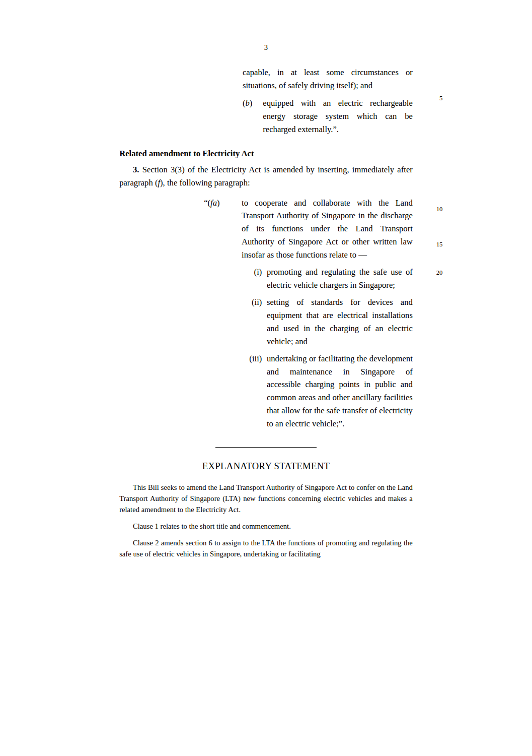3
capable, in at least some circumstances or situations, of safely driving itself); and
(b) equipped with an electric rechargeable energy storage system which can be recharged externally.”.
5
Related amendment to Electricity Act
3. Section 3(3) of the Electricity Act is amended by inserting, immediately after paragraph (f), the following paragraph:
“(fa) to cooperate and collaborate with the Land Transport Authority of Singapore in the discharge of its functions under the Land Transport Authority of Singapore Act or other written law insofar as those functions relate to —
(i) promoting and regulating the safe use of electric vehicle chargers in Singapore;
(ii) setting of standards for devices and equipment that are electrical installations and used in the charging of an electric vehicle; and
(iii) undertaking or facilitating the development and maintenance in Singapore of accessible charging points in public and common areas and other ancillary facilities that allow for the safe transfer of electricity to an electric vehicle;”.
10 15 20
EXPLANATORY STATEMENT
This Bill seeks to amend the Land Transport Authority of Singapore Act to confer on the Land Transport Authority of Singapore (LTA) new functions concerning electric vehicles and makes a related amendment to the Electricity Act.
Clause 1 relates to the short title and commencement.
Clause 2 amends section 6 to assign to the LTA the functions of promoting and regulating the safe use of electric vehicles in Singapore, undertaking or facilitating